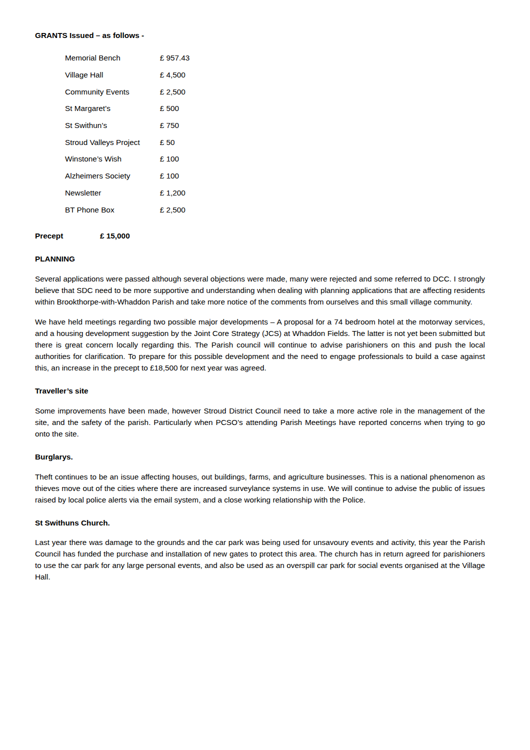GRANTS Issued – as follows -
| Memorial Bench | £ 957.43 |
| Village Hall | £ 4,500 |
| Community Events | £ 2,500 |
| St Margaret’s | £ 500 |
| St Swithun’s | £ 750 |
| Stroud Valleys Project | £ 50 |
| Winstone’s Wish | £ 100 |
| Alzheimers Society | £ 100 |
| Newsletter | £ 1,200 |
| BT Phone Box | £ 2,500 |
Precept£ 15,000
PLANNING
Several applications were passed although several objections were made, many were rejected and some referred to DCC. I strongly believe that SDC need to be more supportive and understanding when dealing with planning applications that are affecting residents within Brookthorpe-with-Whaddon Parish and take more notice of the comments from ourselves and this small village community.
We have held meetings regarding two possible major developments – A proposal for a 74 bedroom hotel at the motorway services, and a housing development suggestion by the Joint Core Strategy (JCS) at Whaddon Fields. The latter is not yet been submitted but there is great concern locally regarding this. The Parish council will continue to advise parishioners on this and push the local authorities for clarification. To prepare for this possible development and the need to engage professionals to build a case against this, an increase in the precept to £18,500 for next year was agreed.
Traveller’s site
Some improvements have been made, however Stroud District Council need to take a more active role in the management of the site, and the safety of the parish. Particularly when PCSO’s attending Parish Meetings have reported concerns when trying to go onto the site.
Burglarys.
Theft continues to be an issue affecting houses, out buildings, farms, and agriculture businesses. This is a national phenomenon as thieves move out of the cities where there are increased surveylance systems in use. We will continue to advise the public of issues raised by local police alerts via the email system, and a close working relationship with the Police.
St Swithuns Church.
Last year there was damage to the grounds and the car park was being used for unsavoury events and activity, this year the Parish Council has funded the purchase and installation of new gates to protect this area. The church has in return agreed for parishioners to use the car park for any large personal events, and also be used as an overspill car park for social events organised at the Village Hall.